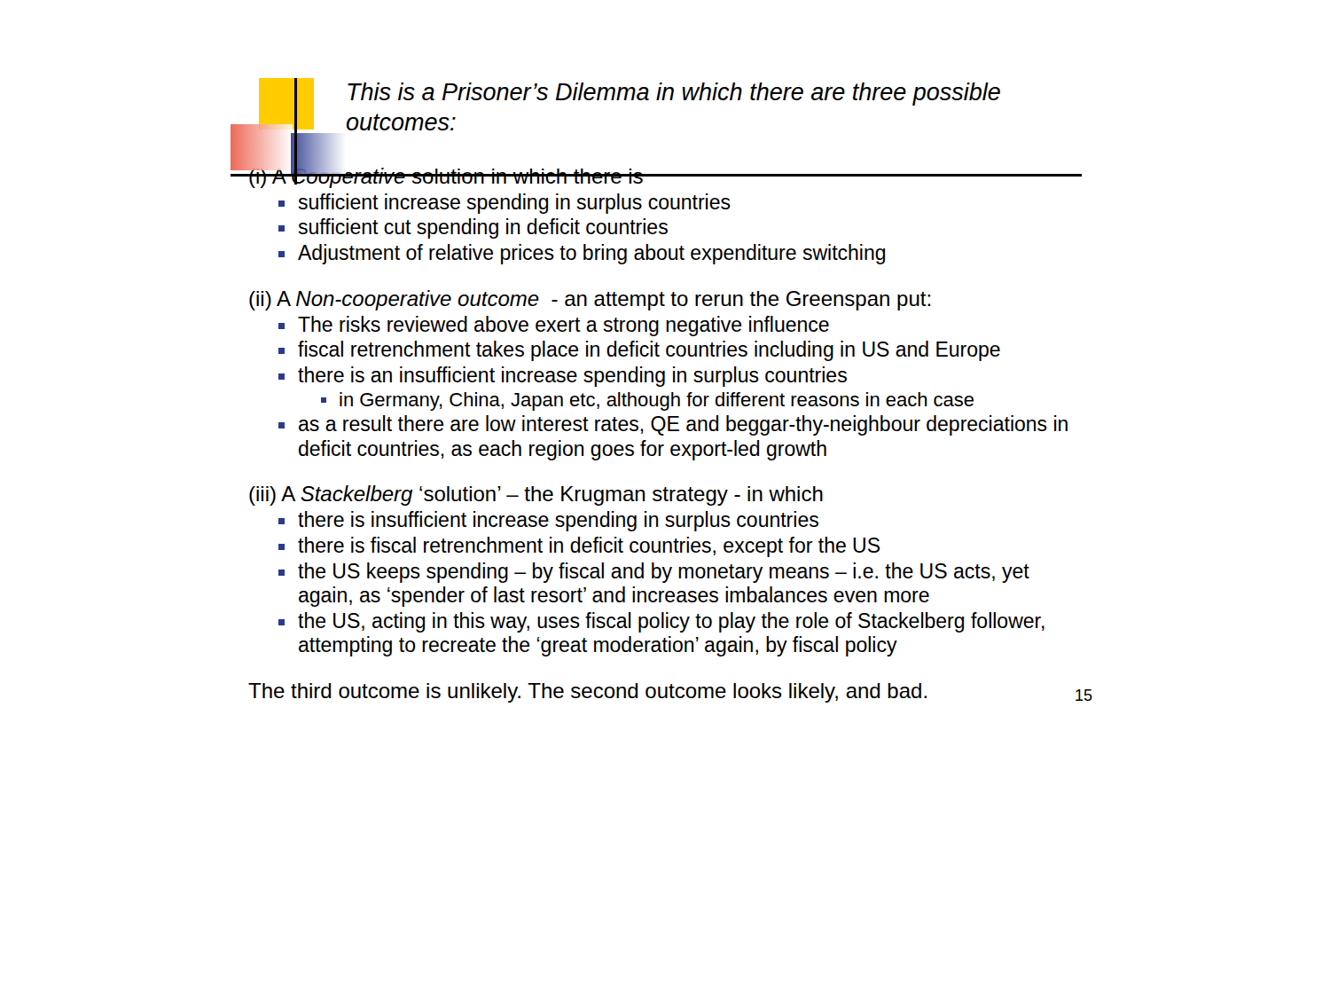This is a Prisoner’s Dilemma in which there are three possible outcomes:
(i) A Cooperative solution in which there is
sufficient increase spending in surplus countries
sufficient cut spending in deficit countries
Adjustment of relative prices to bring about expenditure switching
(ii) A Non-cooperative outcome - an attempt to rerun the Greenspan put:
The risks reviewed above exert a strong negative influence
fiscal retrenchment takes place in deficit countries including in US and Europe
there is an insufficient increase spending in surplus countries
in Germany, China, Japan etc, although for different reasons in each case
as a result there are low interest rates, QE and beggar-thy-neighbour depreciations in deficit countries, as each region goes for export-led growth
(iii) A Stackelberg ‘solution’ – the Krugman strategy - in which
there is insufficient increase spending in surplus countries
there is fiscal retrenchment in deficit countries, except for the US
the US keeps spending – by fiscal and by monetary means – i.e. the US acts, yet again, as ‘spender of last resort’ and increases imbalances even more
the US, acting in this way, uses fiscal policy to play the role of Stackelberg follower, attempting to recreate the ‘great moderation’ again, by fiscal policy
The third outcome is unlikely. The second outcome looks likely, and bad.
15